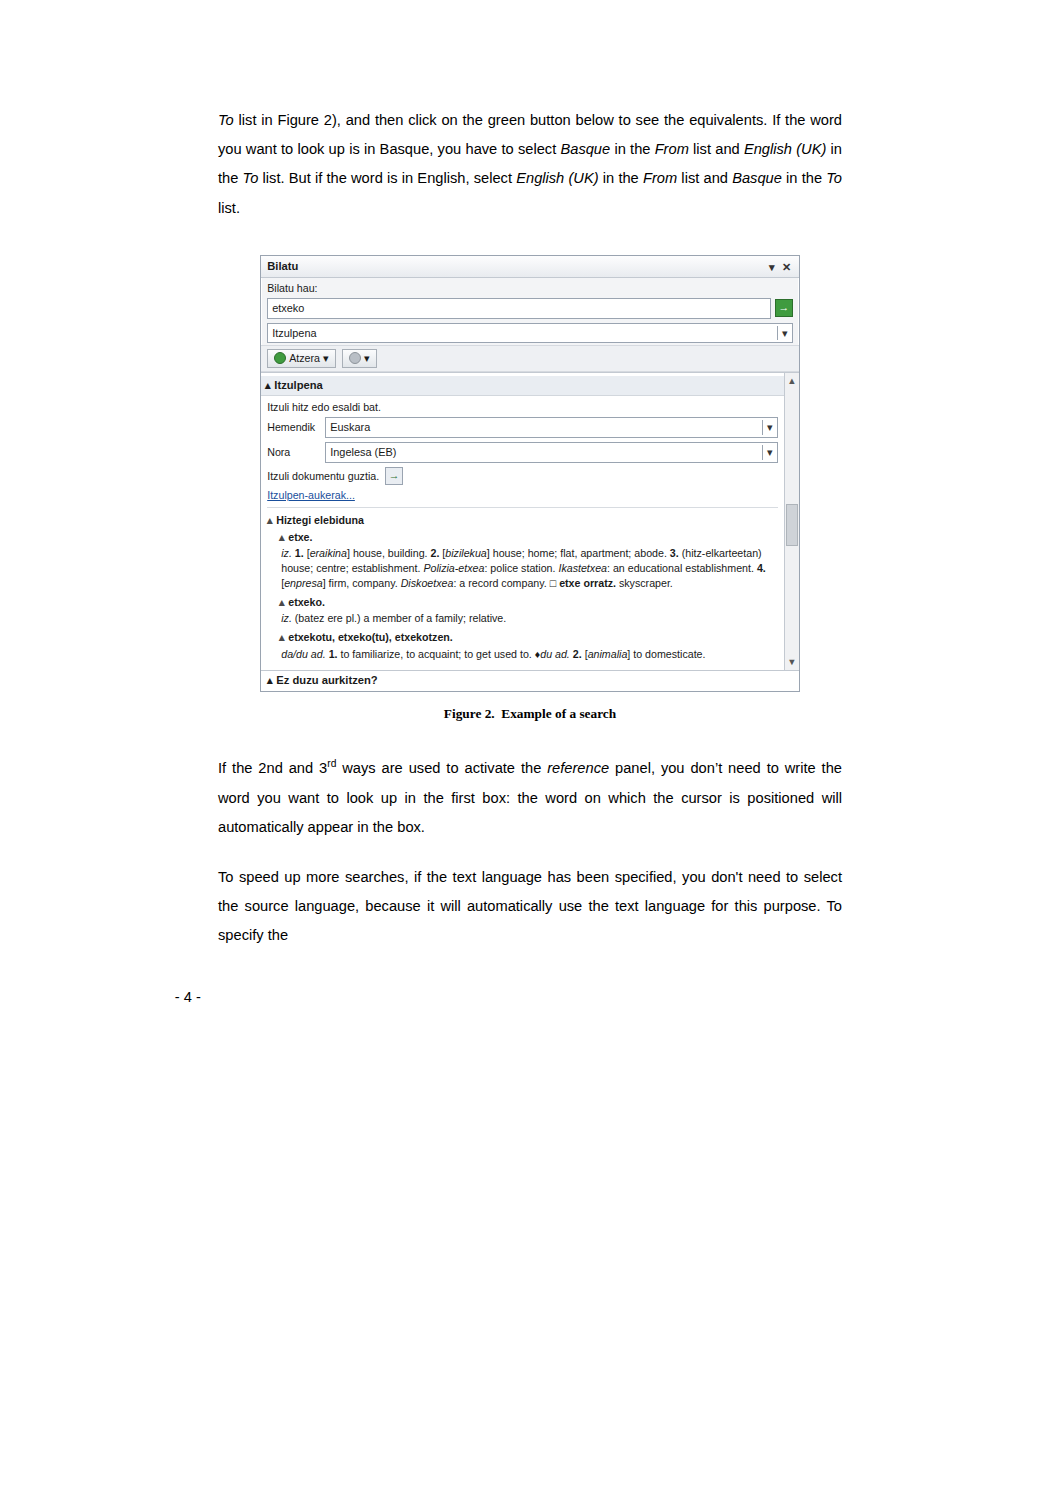To list in Figure 2), and then click on the green button below to see the equivalents. If the word you want to look up is in Basque, you have to select Basque in the From list and English (UK) in the To list. But if the word is in English, select English (UK) in the From list and Basque in the To list.
Bilatu ▾ ✕
Bilatu hau:
etxeko
→
Itzulpena▾
Atzera ▾ ▾
▴ Itzulpena
Itzuli hitz edo esaldi bat.
Hemendik
Euskara▾
Nora
Ingelesa (EB)▾
Itzuli dokumentu guztia. →
Itzulpen-aukerak...
▴Hiztegi elebiduna
▴etxe.
iz. 1. [eraikina] house, building. 2. [bizilekua] house; home; flat, apartment; abode. 3. (hitz-elkarteetan) house; centre; establishment. Polizia-etxea: police station. Ikastetxea: an educational establishment. 4. [enpresa] firm, company. Diskoetxea: a record company. □ etxe orratz. skyscraper.
▴etxeko.
iz. (batez ere pl.) a member of a family; relative.
▴etxekotu, etxeko(tu), etxekotzen.
da/du ad. 1. to familiarize, to acquaint; to get used to. ♦du ad. 2. [animalia] to domesticate.
▲
▼
▴ Ez duzu aurkitzen?
Figure 2. Example of a search
If the 2nd and 3rd ways are used to activate the reference panel, you don’t need to write the word you want to look up in the first box: the word on which the cursor is positioned will automatically appear in the box.
To speed up more searches, if the text language has been specified, you don't need to select the source language, because it will automatically use the text language for this purpose. To specify the
- 4 -